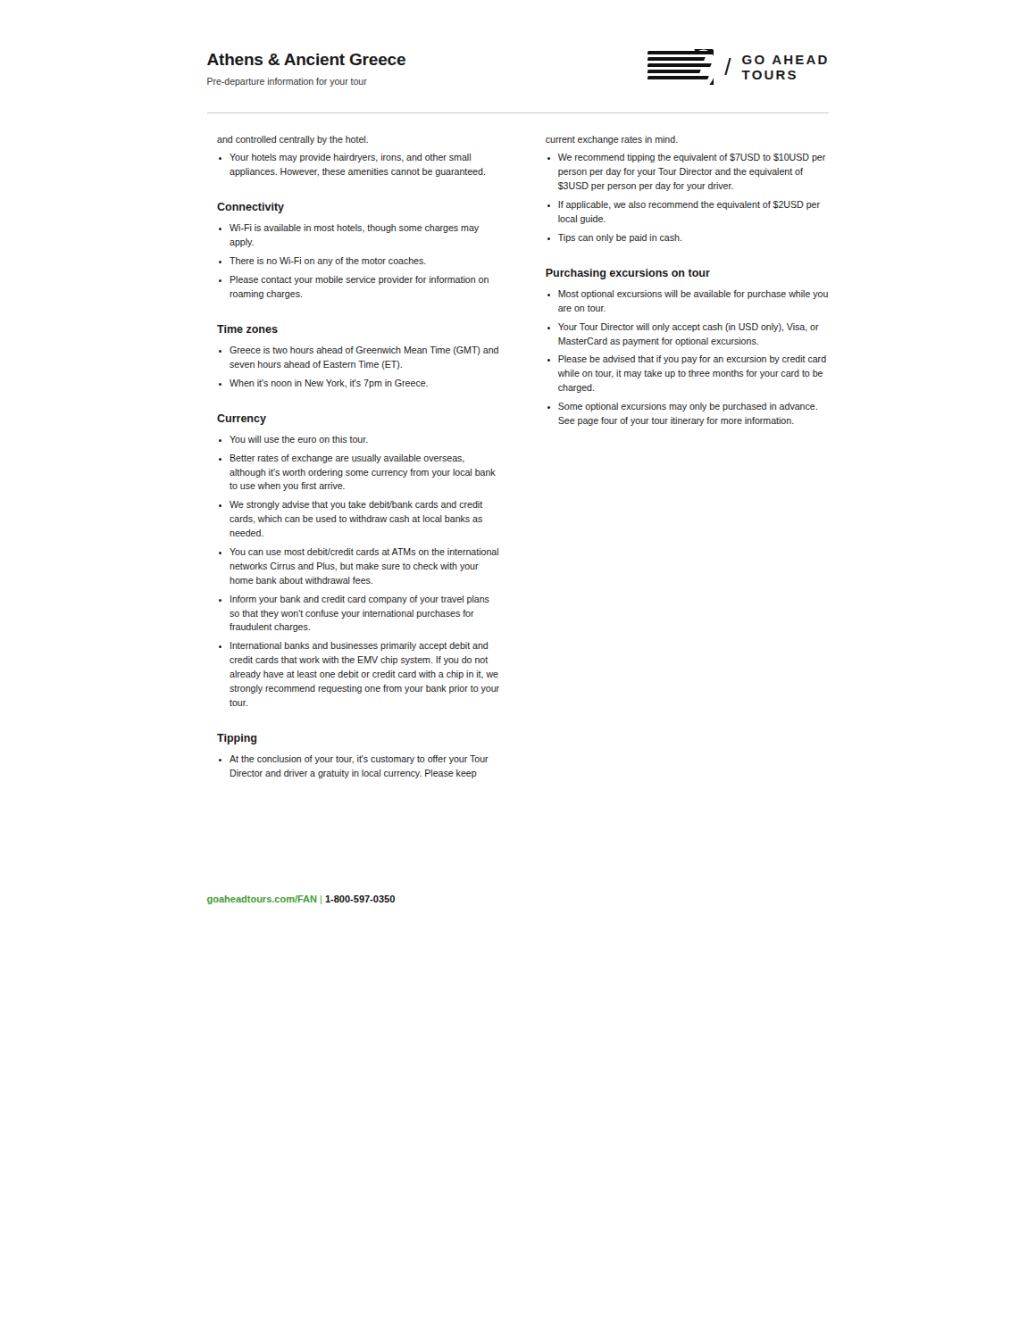Athens & Ancient Greece
Pre-departure information for your tour
/
GO AHEAD
TOURS
and controlled centrally by the hotel.
Your hotels may provide hairdryers, irons, and other small appliances. However, these amenities cannot be guaranteed.
Connectivity
Wi-Fi is available in most hotels, though some charges may apply.
There is no Wi-Fi on any of the motor coaches.
Please contact your mobile service provider for information on roaming charges.
Time zones
Greece is two hours ahead of Greenwich Mean Time (GMT) and seven hours ahead of Eastern Time (ET).
When it's noon in New York, it's 7pm in Greece.
Currency
You will use the euro on this tour.
Better rates of exchange are usually available overseas, although it's worth ordering some currency from your local bank to use when you first arrive.
We strongly advise that you take debit/bank cards and credit cards, which can be used to withdraw cash at local banks as needed.
You can use most debit/credit cards at ATMs on the international networks Cirrus and Plus, but make sure to check with your home bank about withdrawal fees.
Inform your bank and credit card company of your travel plans so that they won't confuse your international purchases for fraudulent charges.
International banks and businesses primarily accept debit and credit cards that work with the EMV chip system. If you do not already have at least one debit or credit card with a chip in it, we strongly recommend requesting one from your bank prior to your tour.
Tipping
At the conclusion of your tour, it's customary to offer your Tour Director and driver a gratuity in local currency. Please keep
current exchange rates in mind.
We recommend tipping the equivalent of $7USD to $10USD per person per day for your Tour Director and the equivalent of $3USD per person per day for your driver.
If applicable, we also recommend the equivalent of $2USD per local guide.
Tips can only be paid in cash.
Purchasing excursions on tour
Most optional excursions will be available for purchase while you are on tour.
Your Tour Director will only accept cash (in USD only), Visa, or MasterCard as payment for optional excursions.
Please be advised that if you pay for an excursion by credit card while on tour, it may take up to three months for your card to be charged.
Some optional excursions may only be purchased in advance. See page four of your tour itinerary for more information.
goaheadtours.com/FAN | 1-800-597-0350